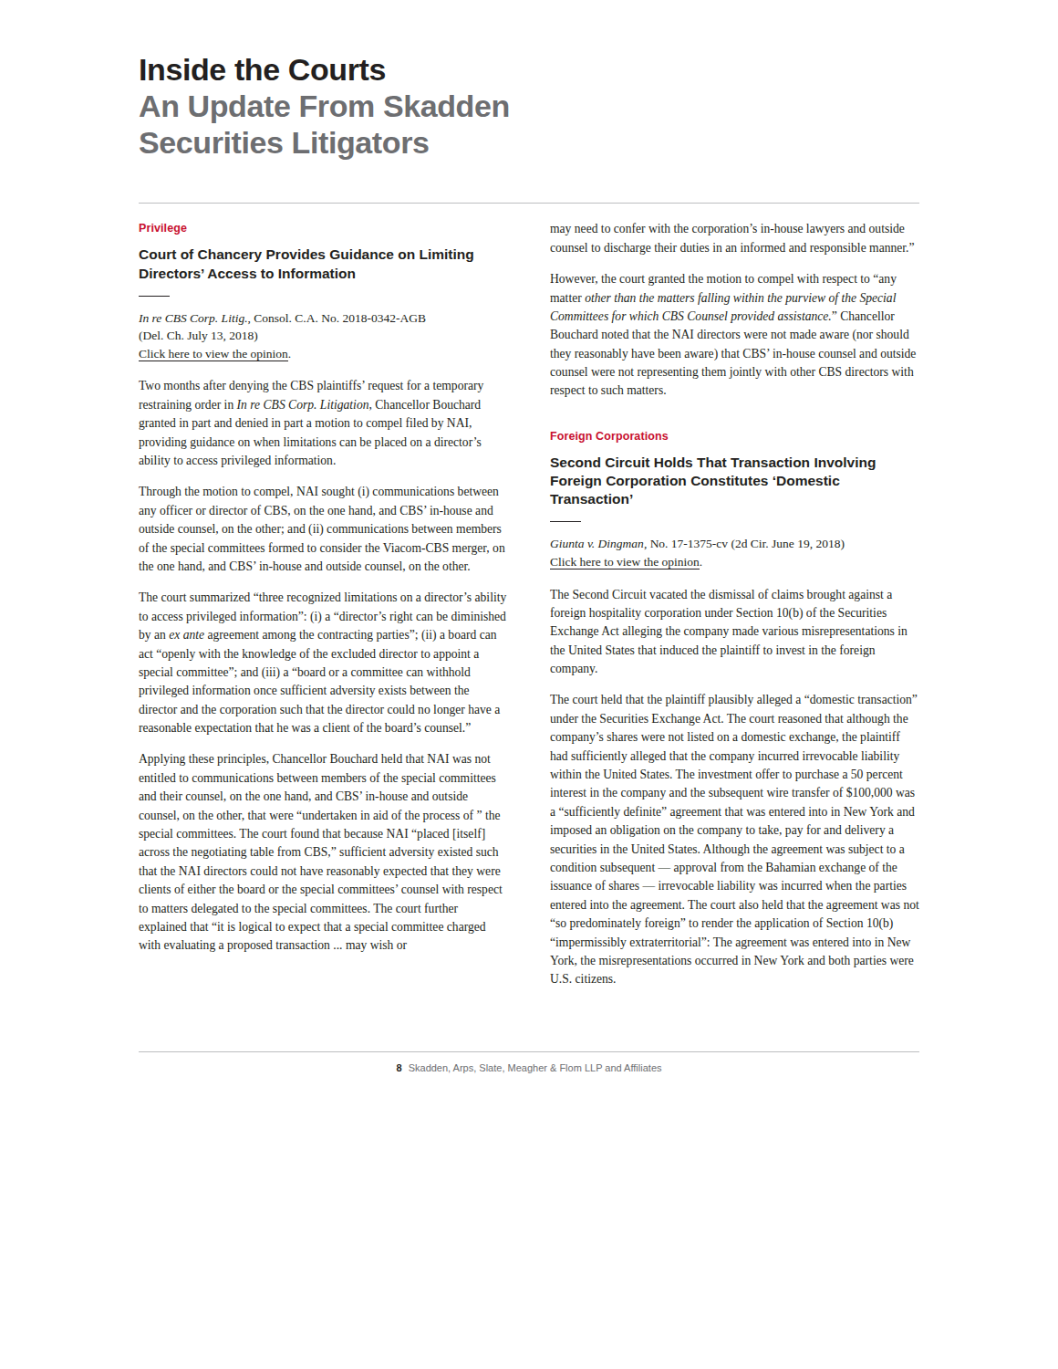Inside the Courts
An Update From Skadden
Securities Litigators
Privilege
Court of Chancery Provides Guidance on Limiting Directors’ Access to Information
In re CBS Corp. Litig., Consol. C.A. No. 2018-0342-AGB
(Del. Ch. July 13, 2018)
Click here to view the opinion.
Two months after denying the CBS plaintiffs’ request for a temporary restraining order in In re CBS Corp. Litigation, Chancellor Bouchard granted in part and denied in part a motion to compel filed by NAI, providing guidance on when limitations can be placed on a director’s ability to access privileged information.
Through the motion to compel, NAI sought (i) communications between any officer or director of CBS, on the one hand, and CBS’ in-house and outside counsel, on the other; and (ii) communications between members of the special committees formed to consider the Viacom-CBS merger, on the one hand, and CBS’ in-house and outside counsel, on the other.
The court summarized “three recognized limitations on a director’s ability to access privileged information”: (i) a “director’s right can be diminished by an ex ante agreement among the contracting parties”; (ii) a board can act “openly with the knowledge of the excluded director to appoint a special committee”; and (iii) a “board or a committee can withhold privileged information once sufficient adversity exists between the director and the corporation such that the director could no longer have a reasonable expectation that he was a client of the board’s counsel.”
Applying these principles, Chancellor Bouchard held that NAI was not entitled to communications between members of the special committees and their counsel, on the one hand, and CBS’ in-house and outside counsel, on the other, that were “undertaken in aid of the process of ” the special committees. The court found that because NAI “placed [itself] across the negotiating table from CBS,” sufficient adversity existed such that the NAI directors could not have reasonably expected that they were clients of either the board or the special committees’ counsel with respect to matters delegated to the special committees. The court further explained that “it is logical to expect that a special committee charged with evaluating a proposed transaction ... may wish or
may need to confer with the corporation’s in-house lawyers and outside counsel to discharge their duties in an informed and responsible manner.”
However, the court granted the motion to compel with respect to “any matter other than the matters falling within the purview of the Special Committees for which CBS Counsel provided assistance.” Chancellor Bouchard noted that the NAI directors were not made aware (nor should they reasonably have been aware) that CBS’ in-house counsel and outside counsel were not representing them jointly with other CBS directors with respect to such matters.
Foreign Corporations
Second Circuit Holds That Transaction Involving Foreign Corporation Constitutes ‘Domestic Transaction’
Giunta v. Dingman, No. 17-1375-cv (2d Cir. June 19, 2018)
Click here to view the opinion.
The Second Circuit vacated the dismissal of claims brought against a foreign hospitality corporation under Section 10(b) of the Securities Exchange Act alleging the company made various misrepresentations in the United States that induced the plaintiff to invest in the foreign company.
The court held that the plaintiff plausibly alleged a “domestic transaction” under the Securities Exchange Act. The court reasoned that although the company’s shares were not listed on a domestic exchange, the plaintiff had sufficiently alleged that the company incurred irrevocable liability within the United States. The investment offer to purchase a 50 percent interest in the company and the subsequent wire transfer of $100,000 was a “sufficiently definite” agreement that was entered into in New York and imposed an obligation on the company to take, pay for and delivery a securities in the United States. Although the agreement was subject to a condition subsequent — approval from the Bahamian exchange of the issuance of shares — irrevocable liability was incurred when the parties entered into the agreement. The court also held that the agreement was not “so predominately foreign” to render the application of Section 10(b) “impermissibly extraterritorial”: The agreement was entered into in New York, the misrepresentations occurred in New York and both parties were U.S. citizens.
8 Skadden, Arps, Slate, Meagher & Flom LLP and Affiliates